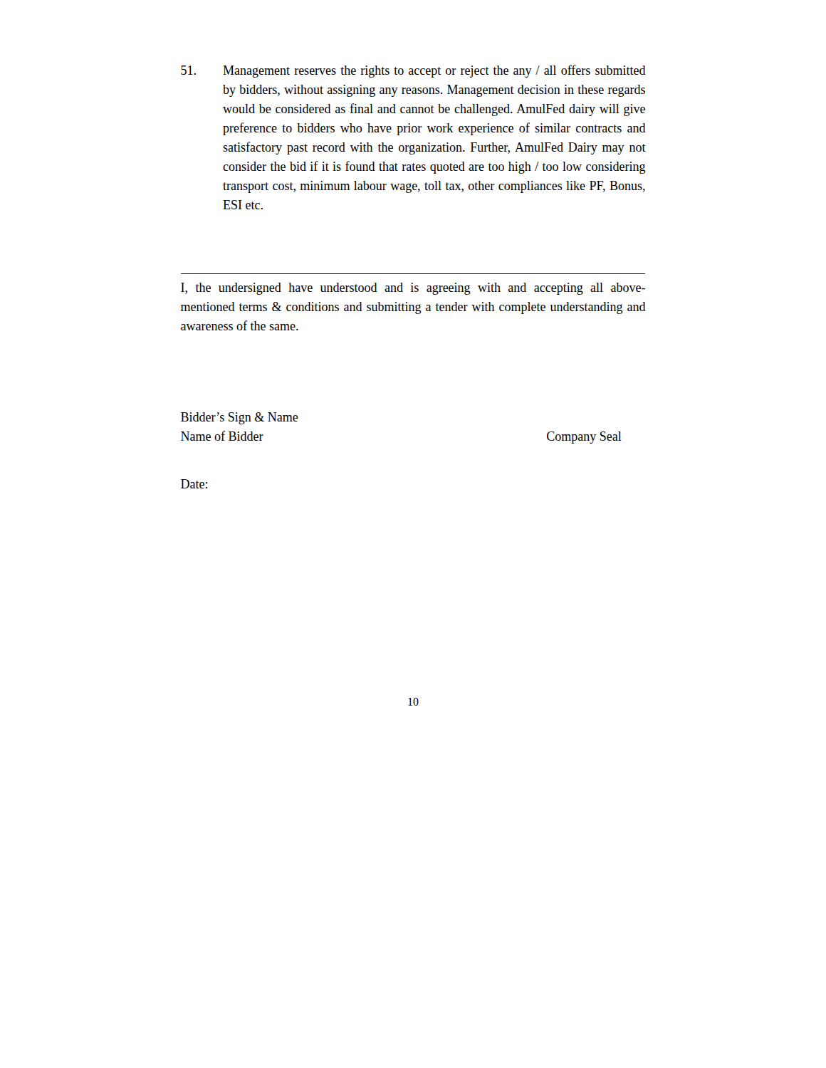51.
Management reserves the rights to accept or reject the any / all offers submitted by bidders, without assigning any reasons. Management decision in these regards would be considered as final and cannot be challenged. AmulFed dairy will give preference to bidders who have prior work experience of similar contracts and satisfactory past record with the organization. Further, AmulFed Dairy may not consider the bid if it is found that rates quoted are too high / too low considering transport cost, minimum labour wage, toll tax, other compliances like PF, Bonus, ESI etc.
I, the undersigned have understood and is agreeing with and accepting all above-mentioned terms & conditions and submitting a tender with complete understanding and awareness of the same.
Bidder’s Sign & Name
Name of Bidder
Company Seal
Date:
10